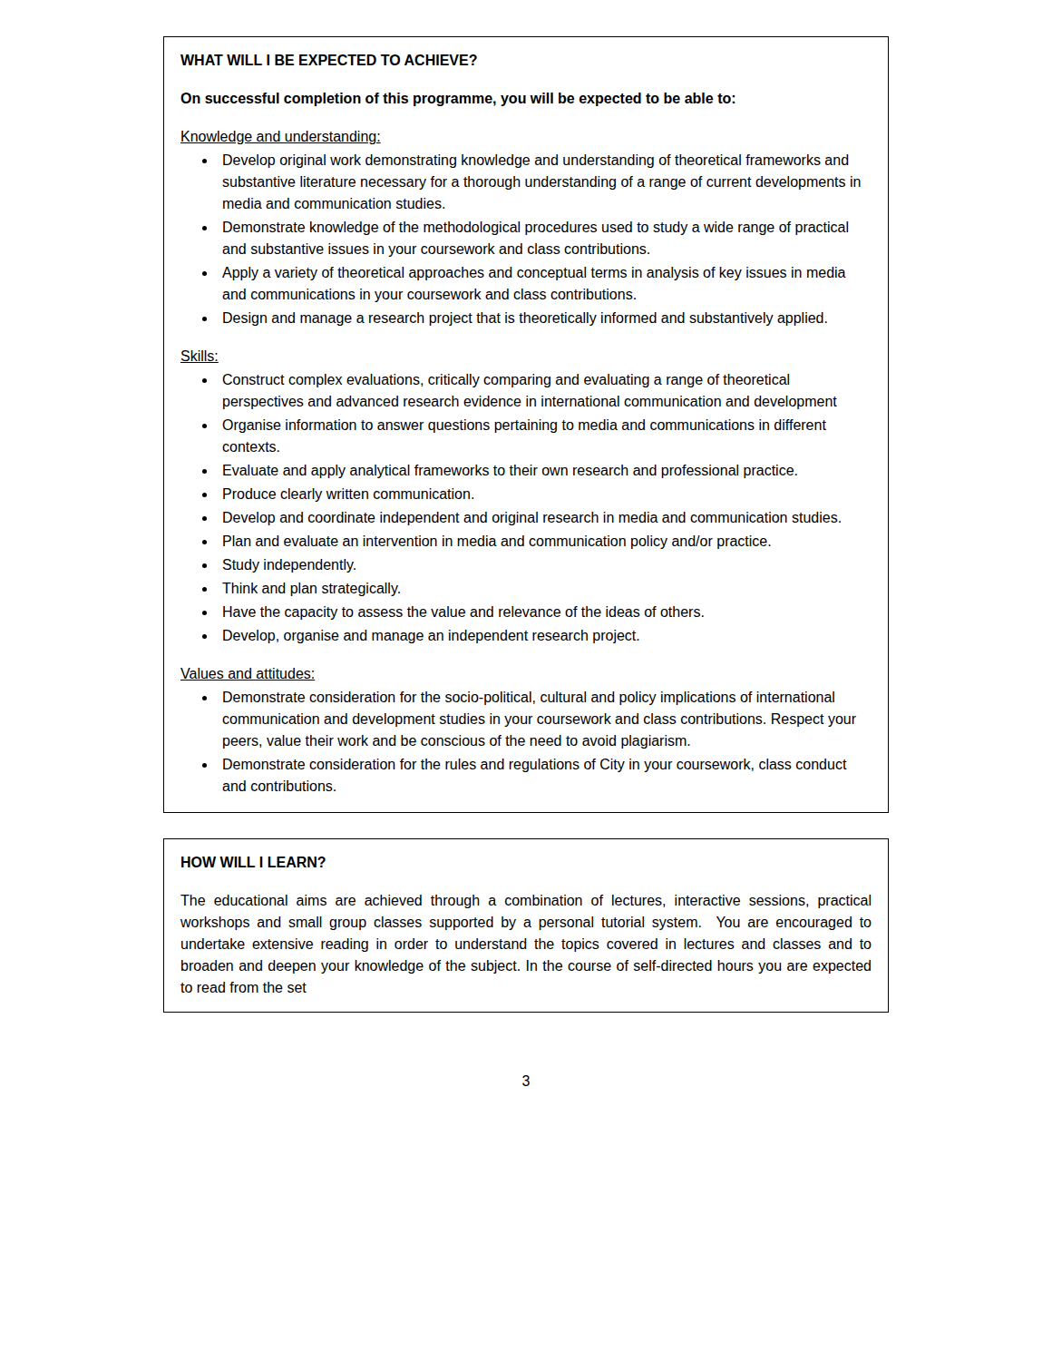WHAT WILL I BE EXPECTED TO ACHIEVE?
On successful completion of this programme, you will be expected to be able to:
Knowledge and understanding:
Develop original work demonstrating knowledge and understanding of theoretical frameworks and substantive literature necessary for a thorough understanding of a range of current developments in media and communication studies.
Demonstrate knowledge of the methodological procedures used to study a wide range of practical and substantive issues in your coursework and class contributions.
Apply a variety of theoretical approaches and conceptual terms in analysis of key issues in media and communications in your coursework and class contributions.
Design and manage a research project that is theoretically informed and substantively applied.
Skills:
Construct complex evaluations, critically comparing and evaluating a range of theoretical perspectives and advanced research evidence in international communication and development
Organise information to answer questions pertaining to media and communications in different contexts.
Evaluate and apply analytical frameworks to their own research and professional practice.
Produce clearly written communication.
Develop and coordinate independent and original research in media and communication studies.
Plan and evaluate an intervention in media and communication policy and/or practice.
Study independently.
Think and plan strategically.
Have the capacity to assess the value and relevance of the ideas of others.
Develop, organise and manage an independent research project.
Values and attitudes:
Demonstrate consideration for the socio-political, cultural and policy implications of international communication and development studies in your coursework and class contributions. Respect your peers, value their work and be conscious of the need to avoid plagiarism.
Demonstrate consideration for the rules and regulations of City in your coursework, class conduct and contributions.
HOW WILL I LEARN?
The educational aims are achieved through a combination of lectures, interactive sessions, practical workshops and small group classes supported by a personal tutorial system. You are encouraged to undertake extensive reading in order to understand the topics covered in lectures and classes and to broaden and deepen your knowledge of the subject. In the course of self-directed hours you are expected to read from the set
3